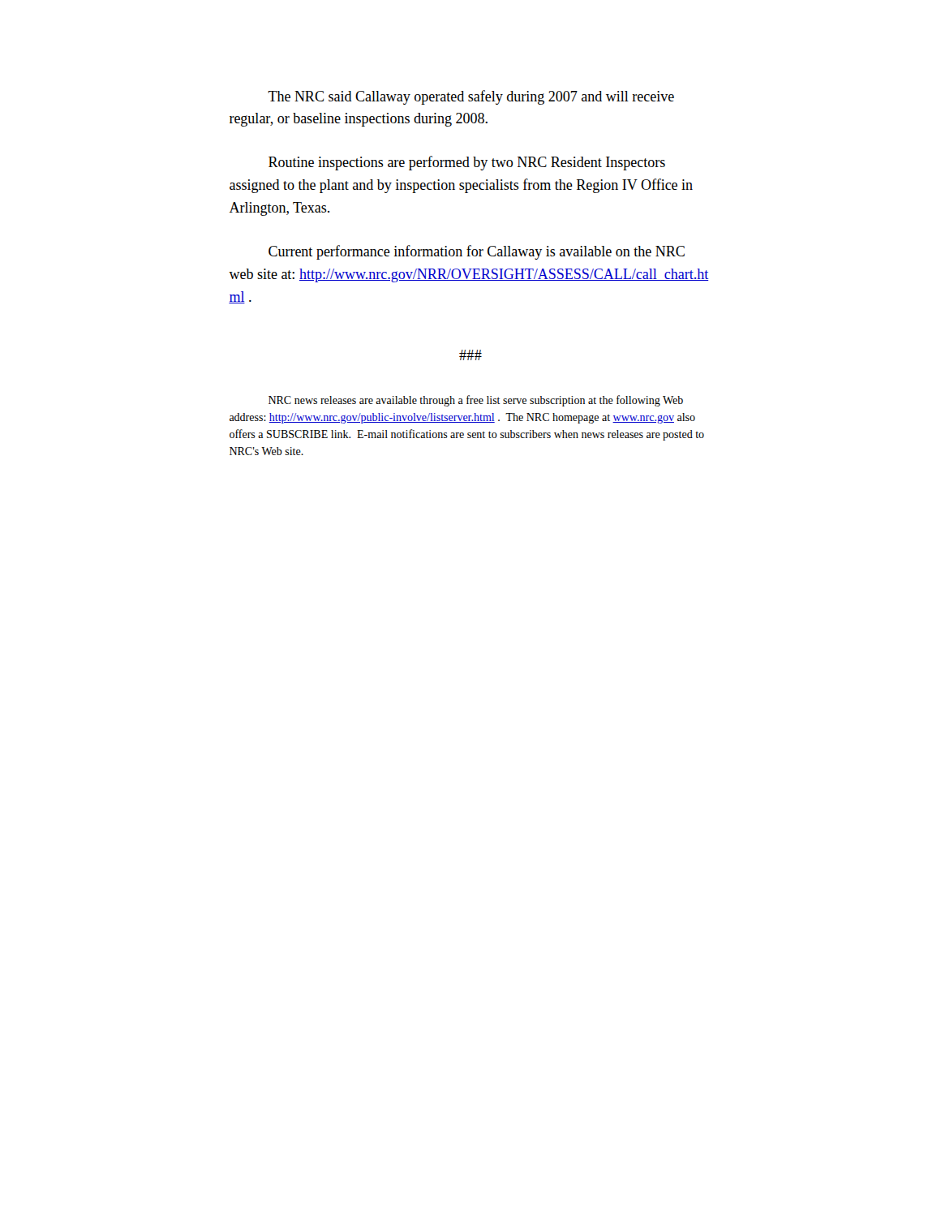The NRC said Callaway operated safely during 2007 and will receive regular, or baseline inspections during 2008.
Routine inspections are performed by two NRC Resident Inspectors assigned to the plant and by inspection specialists from the Region IV Office in Arlington, Texas.
Current performance information for Callaway is available on the NRC web site at: http://www.nrc.gov/NRR/OVERSIGHT/ASSESS/CALL/call_chart.html .
###
NRC news releases are available through a free list serve subscription at the following Web address: http://www.nrc.gov/public-involve/listserver.html . The NRC homepage at www.nrc.gov also offers a SUBSCRIBE link. E-mail notifications are sent to subscribers when news releases are posted to NRC's Web site.